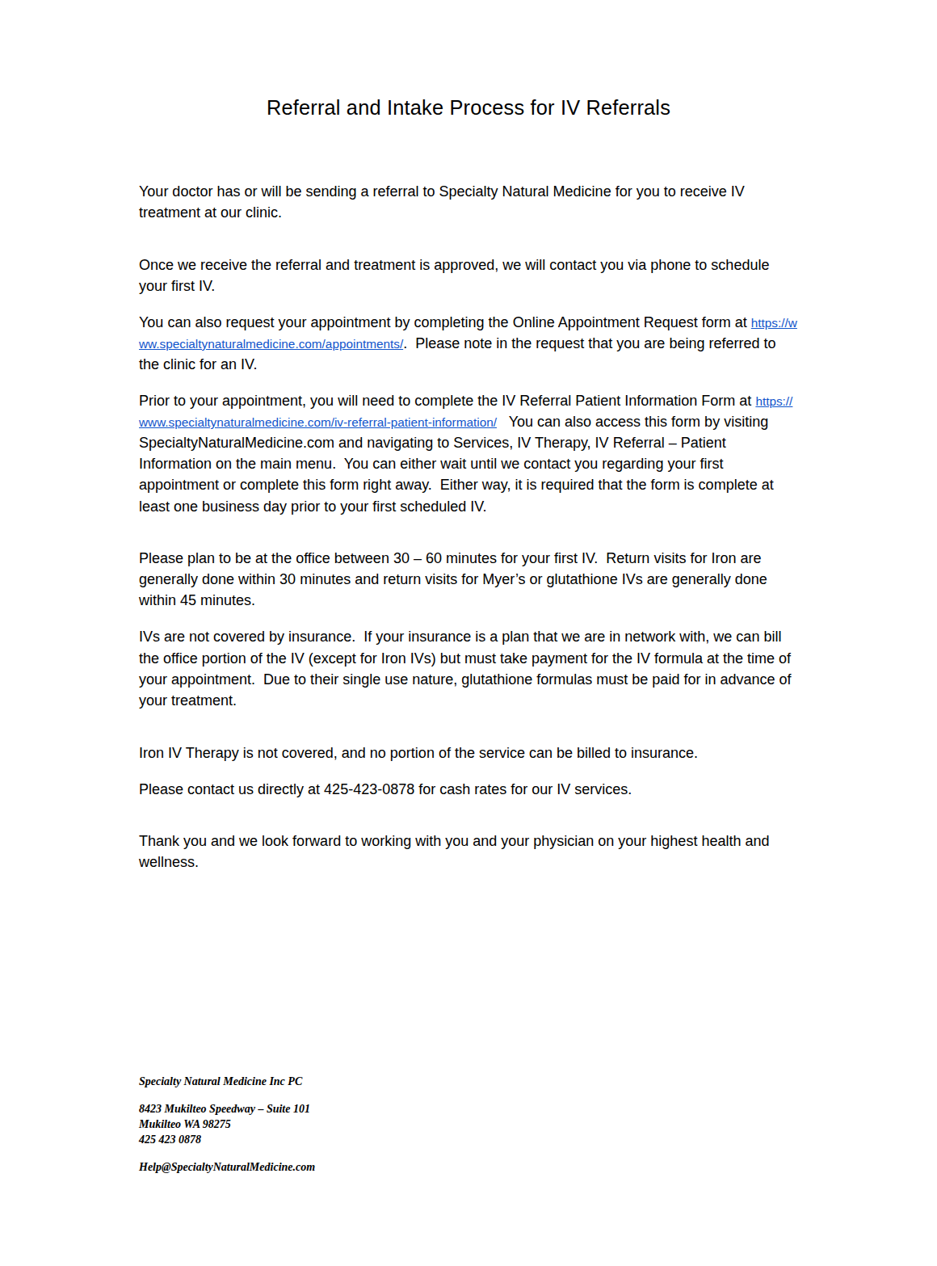Referral and Intake Process for IV Referrals
Your doctor has or will be sending a referral to Specialty Natural Medicine for you to receive IV treatment at our clinic.
Once we receive the referral and treatment is approved, we will contact you via phone to schedule your first IV.
You can also request your appointment by completing the Online Appointment Request form at https://www.specialtynaturalmedicine.com/appointments/. Please note in the request that you are being referred to the clinic for an IV.
Prior to your appointment, you will need to complete the IV Referral Patient Information Form at https://www.specialtynaturalmedicine.com/iv-referral-patient-information/ You can also access this form by visiting SpecialtyNaturalMedicine.com and navigating to Services, IV Therapy, IV Referral – Patient Information on the main menu. You can either wait until we contact you regarding your first appointment or complete this form right away. Either way, it is required that the form is complete at least one business day prior to your first scheduled IV.
Please plan to be at the office between 30 – 60 minutes for your first IV. Return visits for Iron are generally done within 30 minutes and return visits for Myer’s or glutathione IVs are generally done within 45 minutes.
IVs are not covered by insurance. If your insurance is a plan that we are in network with, we can bill the office portion of the IV (except for Iron IVs) but must take payment for the IV formula at the time of your appointment. Due to their single use nature, glutathione formulas must be paid for in advance of your treatment.
Iron IV Therapy is not covered, and no portion of the service can be billed to insurance.
Please contact us directly at 425-423-0878 for cash rates for our IV services.
Thank you and we look forward to working with you and your physician on your highest health and wellness.
Specialty Natural Medicine Inc PC
8423 Mukilteo Speedway – Suite 101
Mukilteo WA 98275
425 423 0878
Help@SpecialtyNaturalMedicine.com